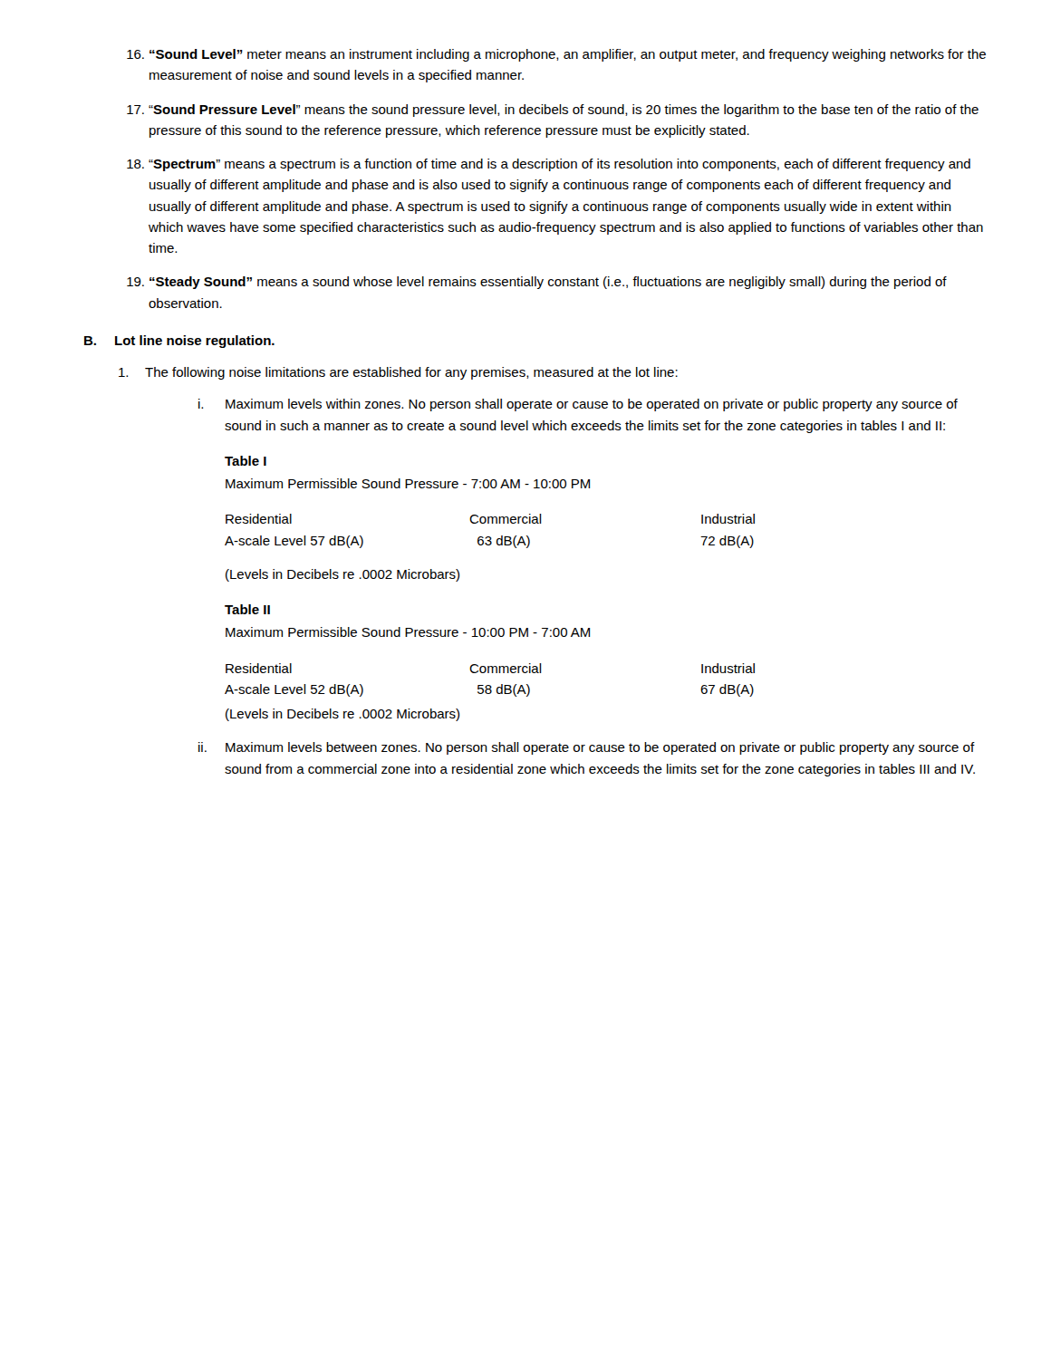16. “Sound Level” meter means an instrument including a microphone, an amplifier, an output meter, and frequency weighing networks for the measurement of noise and sound levels in a specified manner.
17. “Sound Pressure Level” means the sound pressure level, in decibels of sound, is 20 times the logarithm to the base ten of the ratio of the pressure of this sound to the reference pressure, which reference pressure must be explicitly stated.
18. “Spectrum” means a spectrum is a function of time and is a description of its resolution into components, each of different frequency and usually of different amplitude and phase and is also used to signify a continuous range of components each of different frequency and usually of different amplitude and phase. A spectrum is used to signify a continuous range of components usually wide in extent within which waves have some specified characteristics such as audio-frequency spectrum and is also applied to functions of variables other than time.
19. “Steady Sound” means a sound whose level remains essentially constant (i.e., fluctuations are negligibly small) during the period of observation.
B. Lot line noise regulation.
1. The following noise limitations are established for any premises, measured at the lot line:
i. Maximum levels within zones. No person shall operate or cause to be operated on private or public property any source of sound in such a manner as to create a sound level which exceeds the limits set for the zone categories in tables I and II:
Table I
Maximum Permissible Sound Pressure - 7:00 AM - 10:00 PM
| Residential | Commercial | Industrial |
| A-scale Level 57 dB(A) | 63 dB(A) | 72 dB(A) |
(Levels in Decibels re .0002 Microbars)
Table II
Maximum Permissible Sound Pressure - 10:00 PM - 7:00 AM
| Residential | Commercial | Industrial |
| A-scale Level 52 dB(A) | 58 dB(A) | 67 dB(A) |
(Levels in Decibels re .0002 Microbars)
ii. Maximum levels between zones. No person shall operate or cause to be operated on private or public property any source of sound from a commercial zone into a residential zone which exceeds the limits set for the zone categories in tables III and IV.